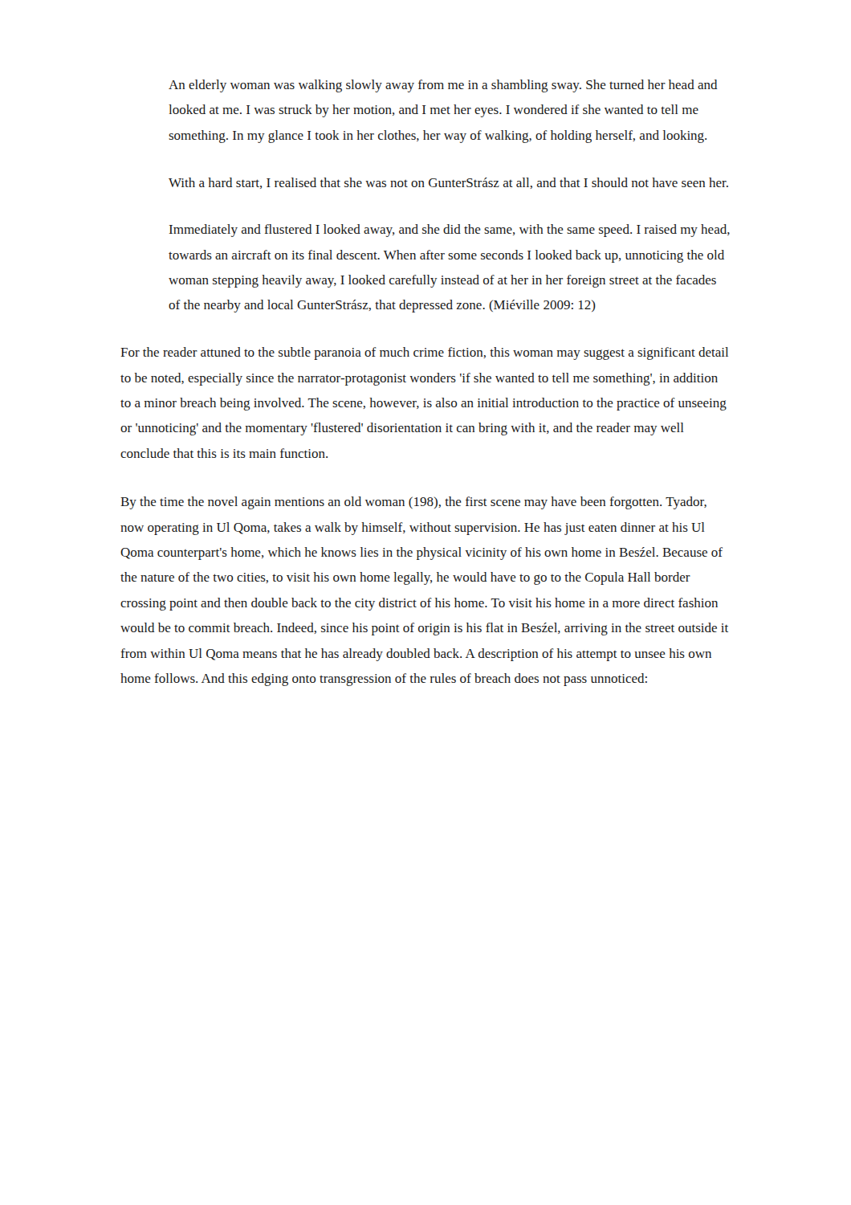An elderly woman was walking slowly away from me in a shambling sway. She turned her head and looked at me. I was struck by her motion, and I met her eyes. I wondered if she wanted to tell me something. In my glance I took in her clothes, her way of walking, of holding herself, and looking.
With a hard start, I realised that she was not on GunterStrász at all, and that I should not have seen her.
Immediately and flustered I looked away, and she did the same, with the same speed. I raised my head, towards an aircraft on its final descent. When after some seconds I looked back up, unnoticing the old woman stepping heavily away, I looked carefully instead of at her in her foreign street at the facades of the nearby and local GunterStrász, that depressed zone. (Miéville 2009: 12)
For the reader attuned to the subtle paranoia of much crime fiction, this woman may suggest a significant detail to be noted, especially since the narrator-protagonist wonders 'if she wanted to tell me something', in addition to a minor breach being involved. The scene, however, is also an initial introduction to the practice of unseeing or 'unnoticing' and the momentary 'flustered' disorientation it can bring with it, and the reader may well conclude that this is its main function.
By the time the novel again mentions an old woman (198), the first scene may have been forgotten. Tyador, now operating in Ul Qoma, takes a walk by himself, without supervision. He has just eaten dinner at his Ul Qoma counterpart's home, which he knows lies in the physical vicinity of his own home in Besźel. Because of the nature of the two cities, to visit his own home legally, he would have to go to the Copula Hall border crossing point and then double back to the city district of his home. To visit his home in a more direct fashion would be to commit breach. Indeed, since his point of origin is his flat in Besźel, arriving in the street outside it from within Ul Qoma means that he has already doubled back. A description of his attempt to unsee his own home follows. And this edging onto transgression of the rules of breach does not pass unnoticed: